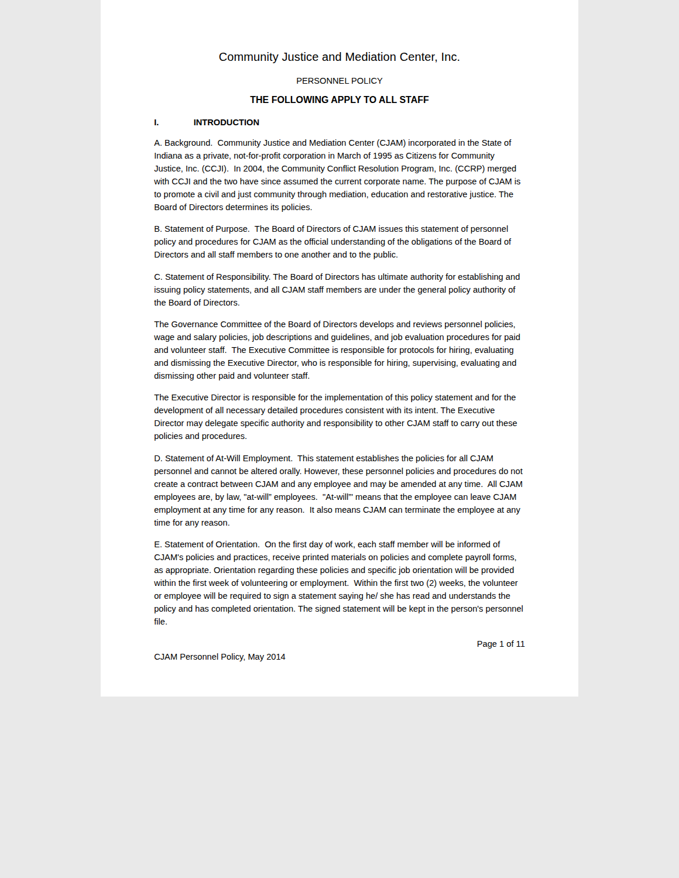Community Justice and Mediation Center, Inc.
PERSONNEL POLICY
THE FOLLOWING APPLY TO ALL STAFF
I. INTRODUCTION
A. Background. Community Justice and Mediation Center (CJAM) incorporated in the State of Indiana as a private, not-for-profit corporation in March of 1995 as Citizens for Community Justice, Inc. (CCJI). In 2004, the Community Conflict Resolution Program, Inc. (CCRP) merged with CCJI and the two have since assumed the current corporate name. The purpose of CJAM is to promote a civil and just community through mediation, education and restorative justice. The Board of Directors determines its policies.
B. Statement of Purpose. The Board of Directors of CJAM issues this statement of personnel policy and procedures for CJAM as the official understanding of the obligations of the Board of Directors and all staff members to one another and to the public.
C. Statement of Responsibility. The Board of Directors has ultimate authority for establishing and issuing policy statements, and all CJAM staff members are under the general policy authority of the Board of Directors.
The Governance Committee of the Board of Directors develops and reviews personnel policies, wage and salary policies, job descriptions and guidelines, and job evaluation procedures for paid and volunteer staff. The Executive Committee is responsible for protocols for hiring, evaluating and dismissing the Executive Director, who is responsible for hiring, supervising, evaluating and dismissing other paid and volunteer staff.
The Executive Director is responsible for the implementation of this policy statement and for the development of all necessary detailed procedures consistent with its intent. The Executive Director may delegate specific authority and responsibility to other CJAM staff to carry out these policies and procedures.
D. Statement of At-Will Employment. This statement establishes the policies for all CJAM personnel and cannot be altered orally. However, these personnel policies and procedures do not create a contract between CJAM and any employee and may be amended at any time. All CJAM employees are, by law, "at-will” employees. "At-will”' means that the employee can leave CJAM employment at any time for any reason. It also means CJAM can terminate the employee at any time for any reason.
E. Statement of Orientation. On the first day of work, each staff member will be informed of CJAM's policies and practices, receive printed materials on policies and complete payroll forms, as appropriate. Orientation regarding these policies and specific job orientation will be provided within the first week of volunteering or employment. Within the first two (2) weeks, the volunteer or employee will be required to sign a statement saying he/ she has read and understands the policy and has completed orientation. The signed statement will be kept in the person's personnel file.
Page 1 of 11
CJAM Personnel Policy, May 2014